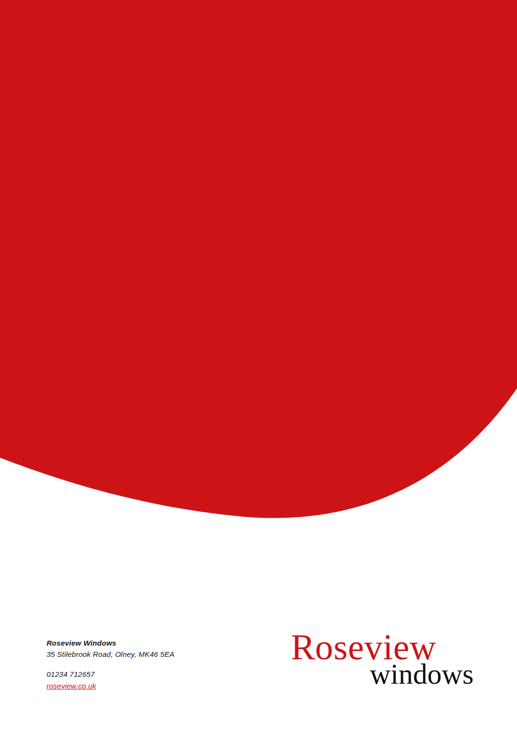Roseview Windows
35 Stilebrook Road, Olney, MK46 5EA
01234 712657 roseview.co.uk
Roseview windows